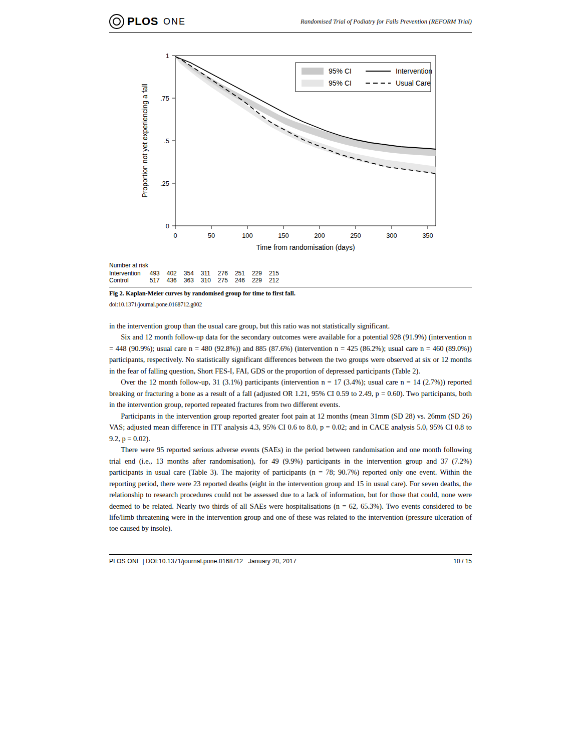PLOS ONE
Randomised Trial of Podiatry for Falls Prevention (REFORM Trial)
1 .75 .5 .25 0 Proportion not yet experiencing a fall 0 50 100 150 200 250 300 350 Time from randomisation (days) 95% CI Intervention 95% CI Usual Care
Number at risk
| Intervention | 493 | 402 | 354 | 311 | 276 | 251 | 229 | 215 |
| Control | 517 | 436 | 363 | 310 | 275 | 246 | 229 | 212 |
Fig 2. Kaplan-Meier curves by randomised group for time to first fall.
doi:10.1371/journal.pone.0168712.g002
in the intervention group than the usual care group, but this ratio was not statistically significant.
Six and 12 month follow-up data for the secondary outcomes were available for a potential 928 (91.9%) (intervention n = 448 (90.9%); usual care n = 480 (92.8%)) and 885 (87.6%) (intervention n = 425 (86.2%); usual care n = 460 (89.0%)) participants, respectively. No statistically significant differences between the two groups were observed at six or 12 months in the fear of falling question, Short FES-I, FAI, GDS or the proportion of depressed participants (Table 2).
Over the 12 month follow-up, 31 (3.1%) participants (intervention n = 17 (3.4%); usual care n = 14 (2.7%)) reported breaking or fracturing a bone as a result of a fall (adjusted OR 1.21, 95% CI 0.59 to 2.49, p = 0.60). Two participants, both in the intervention group, reported repeated fractures from two different events.
Participants in the intervention group reported greater foot pain at 12 months (mean 31mm (SD 28) vs. 26mm (SD 26) VAS; adjusted mean difference in ITT analysis 4.3, 95% CI 0.6 to 8.0, p = 0.02; and in CACE analysis 5.0, 95% CI 0.8 to 9.2, p = 0.02).
There were 95 reported serious adverse events (SAEs) in the period between randomisation and one month following trial end (i.e., 13 months after randomisation), for 49 (9.9%) participants in the intervention group and 37 (7.2%) participants in usual care (Table 3). The majority of participants (n = 78; 90.7%) reported only one event. Within the reporting period, there were 23 reported deaths (eight in the intervention group and 15 in usual care). For seven deaths, the relationship to research procedures could not be assessed due to a lack of information, but for those that could, none were deemed to be related. Nearly two thirds of all SAEs were hospitalisations (n = 62, 65.3%). Two events considered to be life/limb threatening were in the intervention group and one of these was related to the intervention (pressure ulceration of toe caused by insole).
PLOS ONE | DOI:10.1371/journal.pone.0168712 January 20, 2017
10 / 15